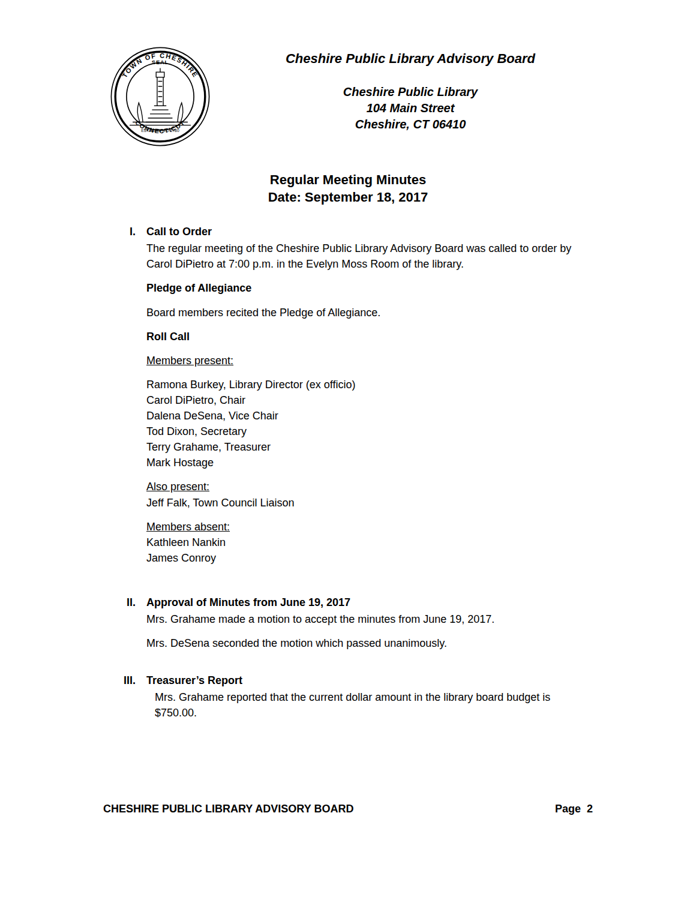TOWN OF CHESHIRE CONNECTICUT SEAL ESTABLISHED 1780
Cheshire Public Library Advisory Board
Cheshire Public Library
104 Main Street
Cheshire, CT 06410
Regular Meeting Minutes
Date: September 18, 2017
I.
Call to Order
The regular meeting of the Cheshire Public Library Advisory Board was called to order by Carol DiPietro at 7:00 p.m. in the Evelyn Moss Room of the library.
Pledge of Allegiance
Board members recited the Pledge of Allegiance.
Roll Call
Members present:
Ramona Burkey, Library Director (ex officio)
Carol DiPietro, Chair
Dalena DeSena, Vice Chair
Tod Dixon, Secretary
Terry Grahame, Treasurer
Mark Hostage
Also present:
Jeff Falk, Town Council Liaison
Members absent:
Kathleen Nankin
James Conroy
II.
Approval of Minutes from June 19, 2017
Mrs. Grahame made a motion to accept the minutes from June 19, 2017.
Mrs. DeSena seconded the motion which passed unanimously.
III.
Treasurer’s Report
Mrs. Grahame reported that the current dollar amount in the library board budget is $750.00.
CHESHIRE PUBLIC LIBRARY ADVISORY BOARD Page 2